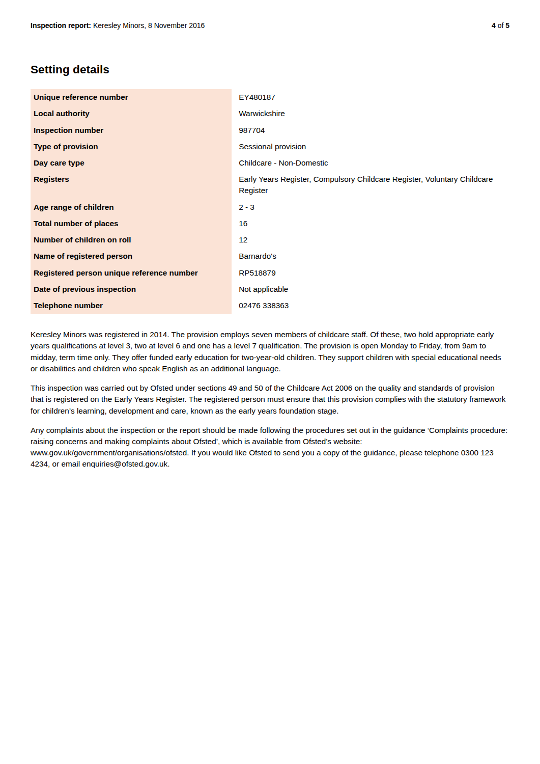Inspection report: Keresley Minors, 8 November 2016
4 of 5
Setting details
| Unique reference number | EY480187 |
| Local authority | Warwickshire |
| Inspection number | 987704 |
| Type of provision | Sessional provision |
| Day care type | Childcare - Non-Domestic |
| Registers | Early Years Register, Compulsory Childcare Register, Voluntary Childcare Register |
| Age range of children | 2 - 3 |
| Total number of places | 16 |
| Number of children on roll | 12 |
| Name of registered person | Barnardo's |
| Registered person unique reference number | RP518879 |
| Date of previous inspection | Not applicable |
| Telephone number | 02476 338363 |
Keresley Minors was registered in 2014. The provision employs seven members of childcare staff. Of these, two hold appropriate early years qualifications at level 3, two at level 6 and one has a level 7 qualification. The provision is open Monday to Friday, from 9am to midday, term time only. They offer funded early education for two-year-old children. They support children with special educational needs or disabilities and children who speak English as an additional language.
This inspection was carried out by Ofsted under sections 49 and 50 of the Childcare Act 2006 on the quality and standards of provision that is registered on the Early Years Register. The registered person must ensure that this provision complies with the statutory framework for children’s learning, development and care, known as the early years foundation stage.
Any complaints about the inspection or the report should be made following the procedures set out in the guidance ‘Complaints procedure: raising concerns and making complaints about Ofsted’, which is available from Ofsted’s website: www.gov.uk/government/organisations/ofsted. If you would like Ofsted to send you a copy of the guidance, please telephone 0300 123 4234, or email enquiries@ofsted.gov.uk.